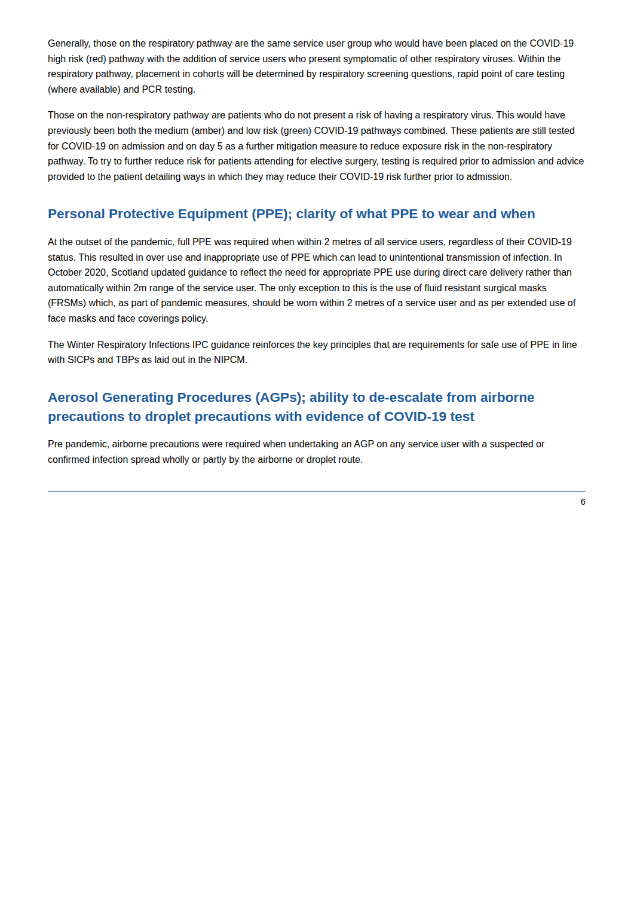Generally, those on the respiratory pathway are the same service user group who would have been placed on the COVID-19 high risk (red) pathway with the addition of service users who present symptomatic of other respiratory viruses. Within the respiratory pathway, placement in cohorts will be determined by respiratory screening questions, rapid point of care testing (where available) and PCR testing.
Those on the non-respiratory pathway are patients who do not present a risk of having a respiratory virus. This would have previously been both the medium (amber) and low risk (green) COVID-19 pathways combined. These patients are still tested for COVID-19 on admission and on day 5 as a further mitigation measure to reduce exposure risk in the non-respiratory pathway. To try to further reduce risk for patients attending for elective surgery, testing is required prior to admission and advice provided to the patient detailing ways in which they may reduce their COVID-19 risk further prior to admission.
Personal Protective Equipment (PPE); clarity of what PPE to wear and when
At the outset of the pandemic, full PPE was required when within 2 metres of all service users, regardless of their COVID-19 status. This resulted in over use and inappropriate use of PPE which can lead to unintentional transmission of infection. In October 2020, Scotland updated guidance to reflect the need for appropriate PPE use during direct care delivery rather than automatically within 2m range of the service user. The only exception to this is the use of fluid resistant surgical masks (FRSMs) which, as part of pandemic measures, should be worn within 2 metres of a service user and as per extended use of face masks and face coverings policy.
The Winter Respiratory Infections IPC guidance reinforces the key principles that are requirements for safe use of PPE in line with SICPs and TBPs as laid out in the NIPCM.
Aerosol Generating Procedures (AGPs); ability to de-escalate from airborne precautions to droplet precautions with evidence of COVID-19 test
Pre pandemic, airborne precautions were required when undertaking an AGP on any service user with a suspected or confirmed infection spread wholly or partly by the airborne or droplet route.
6